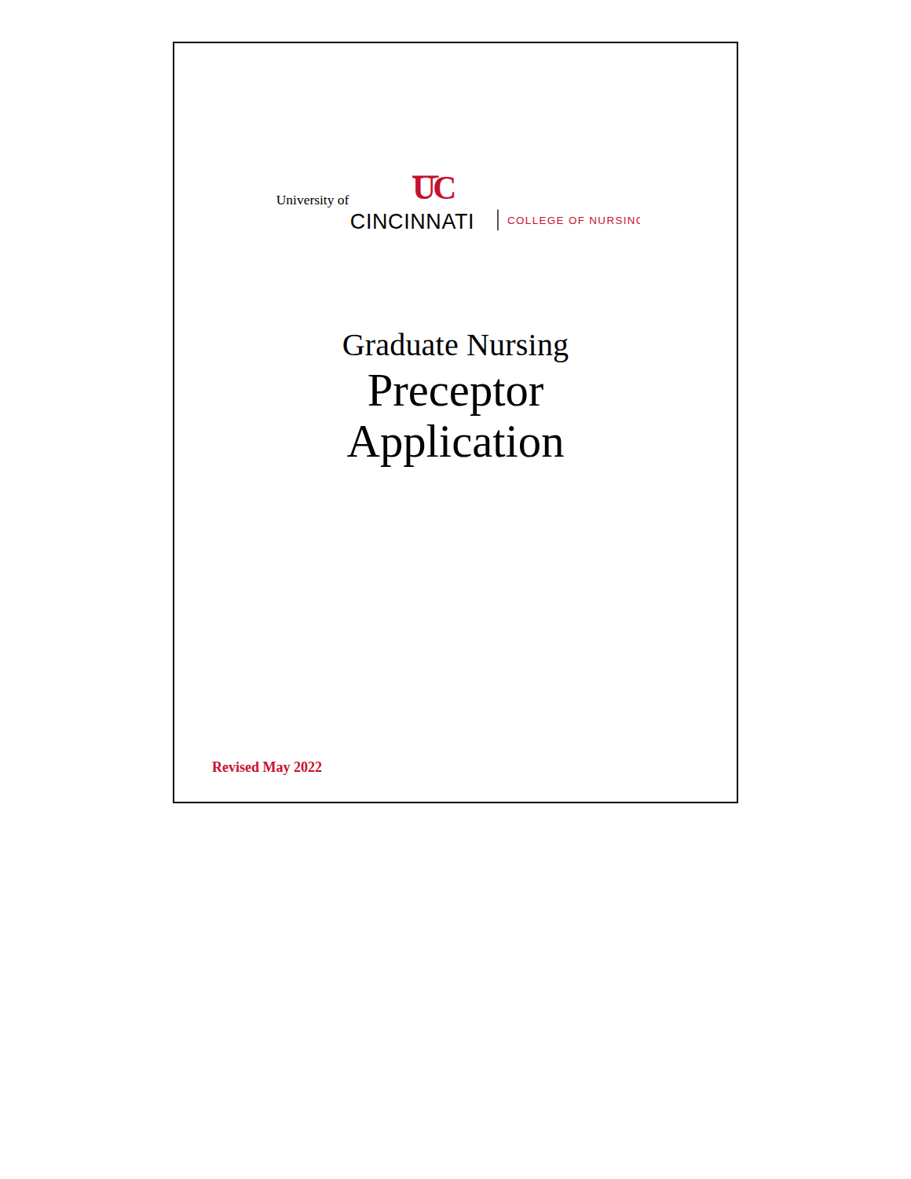UC University of CINCINNATI COLLEGE OF NURSING
Graduate Nursing
Preceptor
Application
Revised May 2022